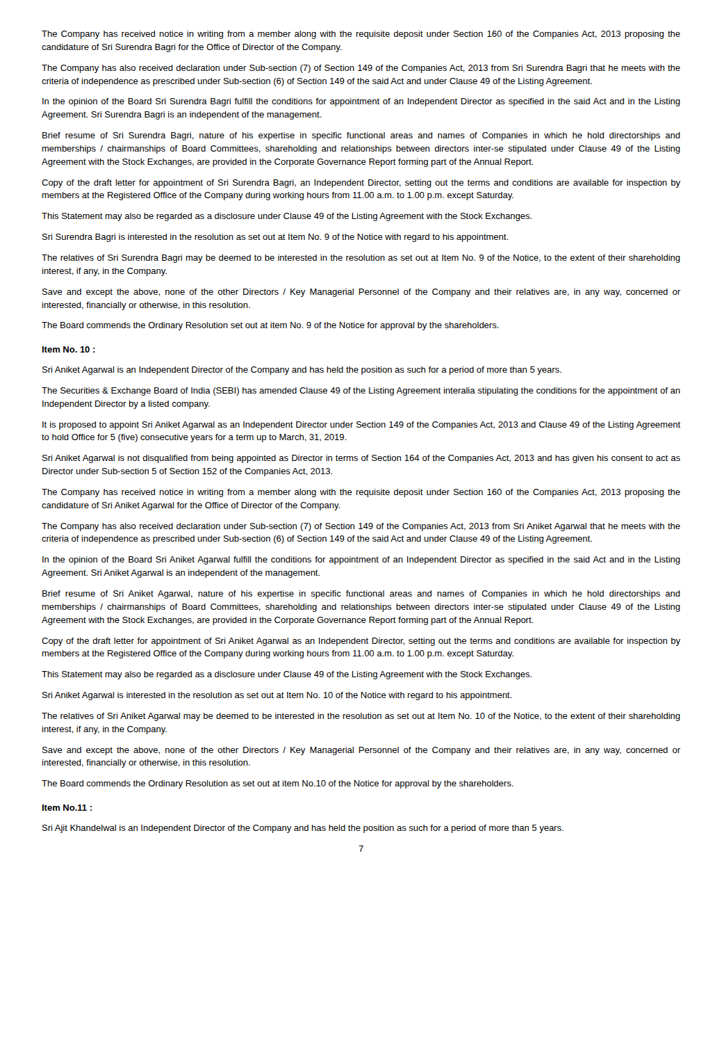The Company has received notice in writing from a member along with the requisite deposit under Section 160 of the Companies Act, 2013 proposing the candidature of Sri Surendra Bagri for the Office of Director of the Company.
The Company has also received declaration under Sub-section (7) of Section 149 of the Companies Act, 2013 from Sri Surendra Bagri that he meets with the criteria of independence as prescribed under Sub-section (6) of Section 149 of the said Act and under Clause 49 of the Listing Agreement.
In the opinion of the Board Sri Surendra Bagri fulfill the conditions for appointment of an Independent Director as specified in the said Act and in the Listing Agreement. Sri Surendra Bagri is an independent of the management.
Brief resume of Sri Surendra Bagri, nature of his expertise in specific functional areas and names of Companies in which he hold directorships and memberships / chairmanships of Board Committees, shareholding and relationships between directors inter-se stipulated under Clause 49 of the Listing Agreement with the Stock Exchanges, are provided in the Corporate Governance Report forming part of the Annual Report.
Copy of the draft letter for appointment of Sri Surendra Bagri, an Independent Director, setting out the terms and conditions are available for inspection by members at the Registered Office of the Company during working hours from 11.00 a.m. to 1.00 p.m. except Saturday.
This Statement may also be regarded as a disclosure under Clause 49 of the Listing Agreement with the Stock Exchanges.
Sri Surendra Bagri is interested in the resolution as set out at Item No. 9 of the Notice with regard to his appointment.
The relatives of Sri Surendra Bagri may be deemed to be interested in the resolution as set out at Item No. 9 of the Notice, to the extent of their shareholding interest, if any, in the Company.
Save and except the above, none of the other Directors / Key Managerial Personnel of the Company and their relatives are, in any way, concerned or interested, financially or otherwise, in this resolution.
The Board commends the Ordinary Resolution set out at item No. 9 of the Notice for approval by the shareholders.
Item No. 10 :
Sri Aniket Agarwal is an Independent Director of the Company and has held the position as such for a period of more than 5 years.
The Securities & Exchange Board of India (SEBI) has amended Clause 49 of the Listing Agreement interalia stipulating the conditions for the appointment of an Independent Director by a listed company.
It is proposed to appoint Sri Aniket Agarwal as an Independent Director under Section 149 of the Companies Act, 2013 and Clause 49 of the Listing Agreement to hold Office for 5 (five) consecutive years for a term up to March, 31, 2019.
Sri Aniket Agarwal is not disqualified from being appointed as Director in terms of Section 164 of the Companies Act, 2013 and has given his consent to act as Director under Sub-section 5 of Section 152 of the Companies Act, 2013.
The Company has received notice in writing from a member along with the requisite deposit under Section 160 of the Companies Act, 2013 proposing the candidature of Sri Aniket Agarwal for the Office of Director of the Company.
The Company has also received declaration under Sub-section (7) of Section 149 of the Companies Act, 2013 from Sri Aniket Agarwal that he meets with the criteria of independence as prescribed under Sub-section (6) of Section 149 of the said Act and under Clause 49 of the Listing Agreement.
In the opinion of the Board Sri Aniket Agarwal fulfill the conditions for appointment of an Independent Director as specified in the said Act and in the Listing Agreement. Sri Aniket Agarwal is an independent of the management.
Brief resume of Sri Aniket Agarwal, nature of his expertise in specific functional areas and names of Companies in which he hold directorships and memberships / chairmanships of Board Committees, shareholding and relationships between directors inter-se stipulated under Clause 49 of the Listing Agreement with the Stock Exchanges, are provided in the Corporate Governance Report forming part of the Annual Report.
Copy of the draft letter for appointment of Sri Aniket Agarwal as an Independent Director, setting out the terms and conditions are available for inspection by members at the Registered Office of the Company during working hours from 11.00 a.m. to 1.00 p.m. except Saturday.
This Statement may also be regarded as a disclosure under Clause 49 of the Listing Agreement with the Stock Exchanges.
Sri Aniket Agarwal is interested in the resolution as set out at Item No. 10 of the Notice with regard to his appointment.
The relatives of Sri Aniket Agarwal may be deemed to be interested in the resolution as set out at Item No. 10 of the Notice, to the extent of their shareholding interest, if any, in the Company.
Save and except the above, none of the other Directors / Key Managerial Personnel of the Company and their relatives are, in any way, concerned or interested, financially or otherwise, in this resolution.
The Board commends the Ordinary Resolution as set out at item No.10 of the Notice for approval by the shareholders.
Item No.11 :
Sri Ajit Khandelwal is an Independent Director of the Company and has held the position as such for a period of more than 5 years.
7